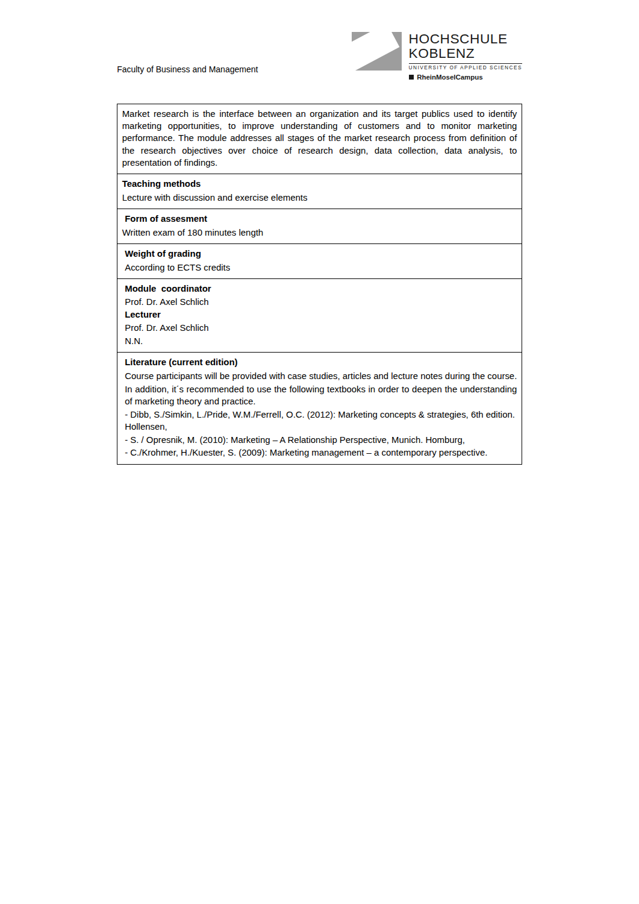Faculty of Business and Management
HOCHSCHULE
KOBLENZ
UNIVERSITY OF APPLIED SCIENCES
RheinMoselCampus
| Market research is the interface between an organization and its target publics used to identify marketing opportunities, to improve understanding of customers and to monitor marketing performance. The module addresses all stages of the market research process from definition of the research objectives over choice of research design, data collection, data analysis, to presentation of findings. |
| Teaching methods Lecture with discussion and exercise elements |
| Form of assesment Written exam of 180 minutes length |
| Weight of grading According to ECTS credits |
| Module coordinator Prof. Dr. Axel Schlich Lecturer Prof. Dr. Axel Schlich N.N. |
| Literature (current edition) Course participants will be provided with case studies, articles and lecture notes during the course. In addition, it´s recommended to use the following textbooks in order to deepen the understanding of marketing theory and practice. - Dibb, S./Simkin, L./Pride, W.M./Ferrell, O.C. (2012): Marketing concepts & strategies, 6th edition. Hollensen, - S. / Opresnik, M. (2010): Marketing – A Relationship Perspective, Munich. Homburg, - C./Krohmer, H./Kuester, S. (2009): Marketing management – a contemporary perspective. |